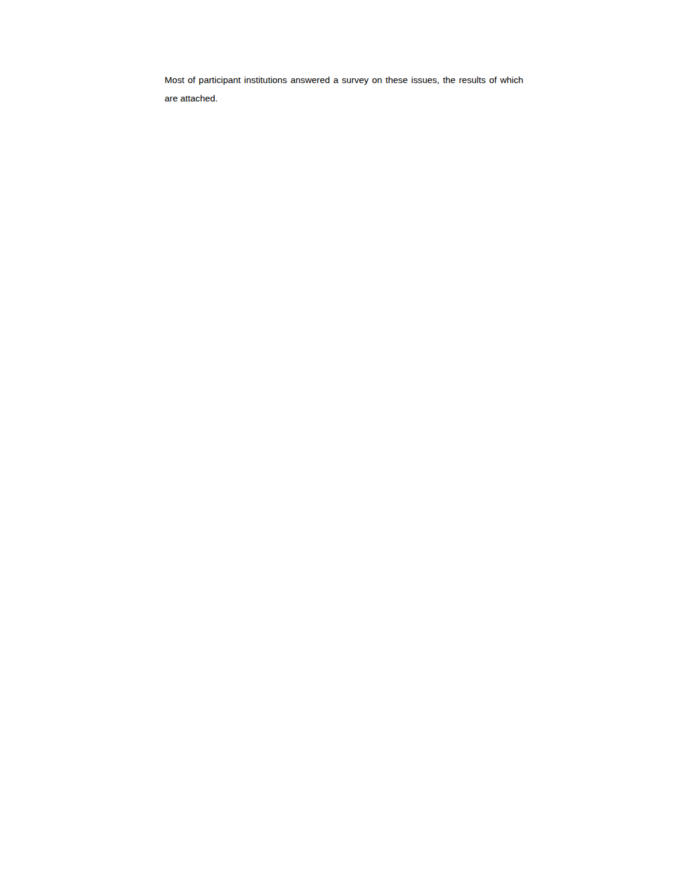Most of participant institutions answered a survey on these issues, the results of which are attached.